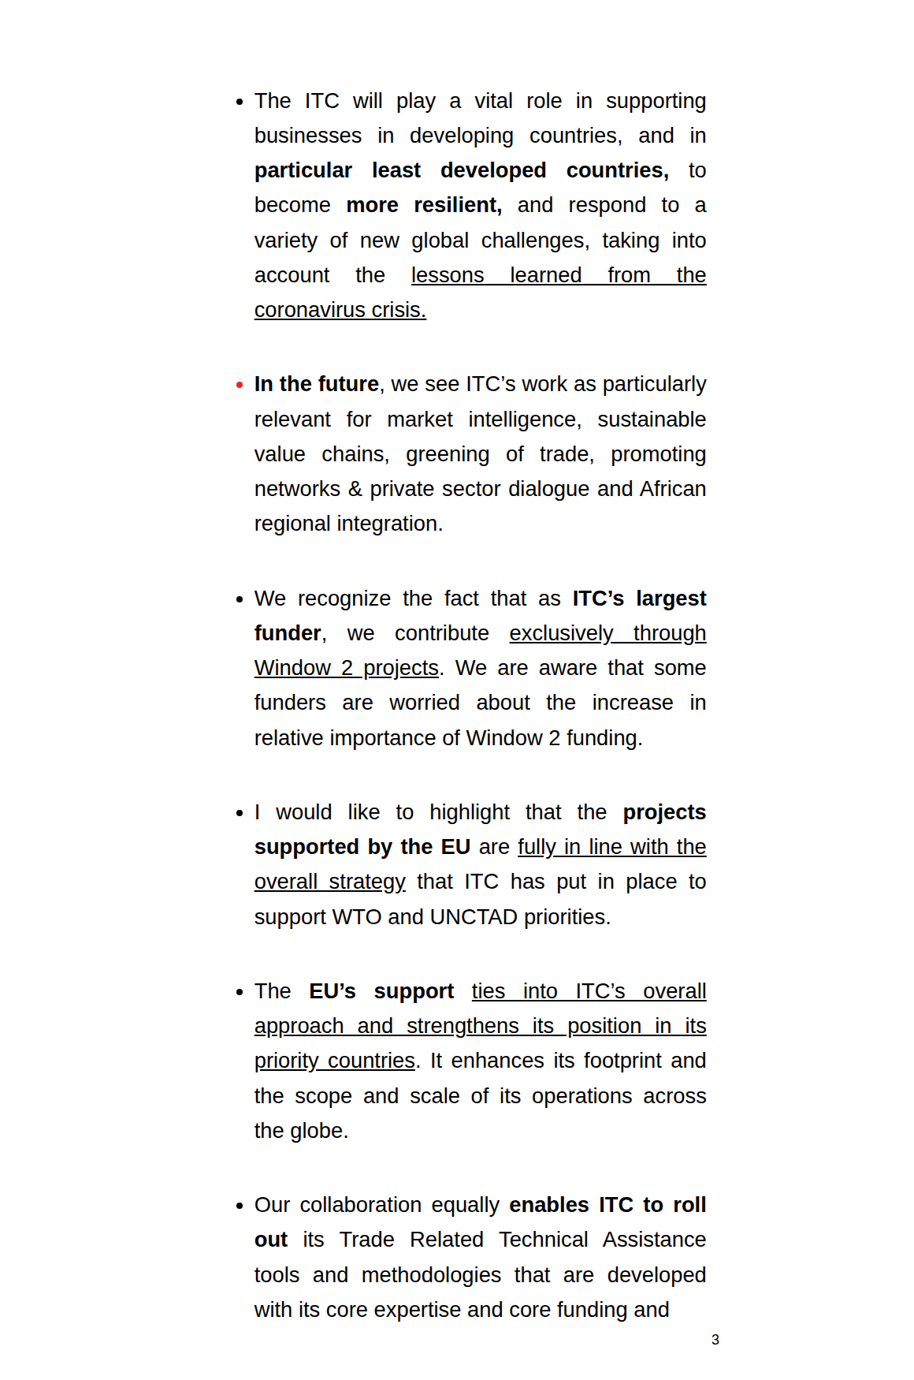The ITC will play a vital role in supporting businesses in developing countries, and in particular least developed countries, to become more resilient, and respond to a variety of new global challenges, taking into account the lessons learned from the coronavirus crisis.
In the future, we see ITC’s work as particularly relevant for market intelligence, sustainable value chains, greening of trade, promoting networks & private sector dialogue and African regional integration.
We recognize the fact that as ITC’s largest funder, we contribute exclusively through Window 2 projects. We are aware that some funders are worried about the increase in relative importance of Window 2 funding.
I would like to highlight that the projects supported by the EU are fully in line with the overall strategy that ITC has put in place to support WTO and UNCTAD priorities.
The EU’s support ties into ITC’s overall approach and strengthens its position in its priority countries. It enhances its footprint and the scope and scale of its operations across the globe.
Our collaboration equally enables ITC to roll out its Trade Related Technical Assistance tools and methodologies that are developed with its core expertise and core funding and
3